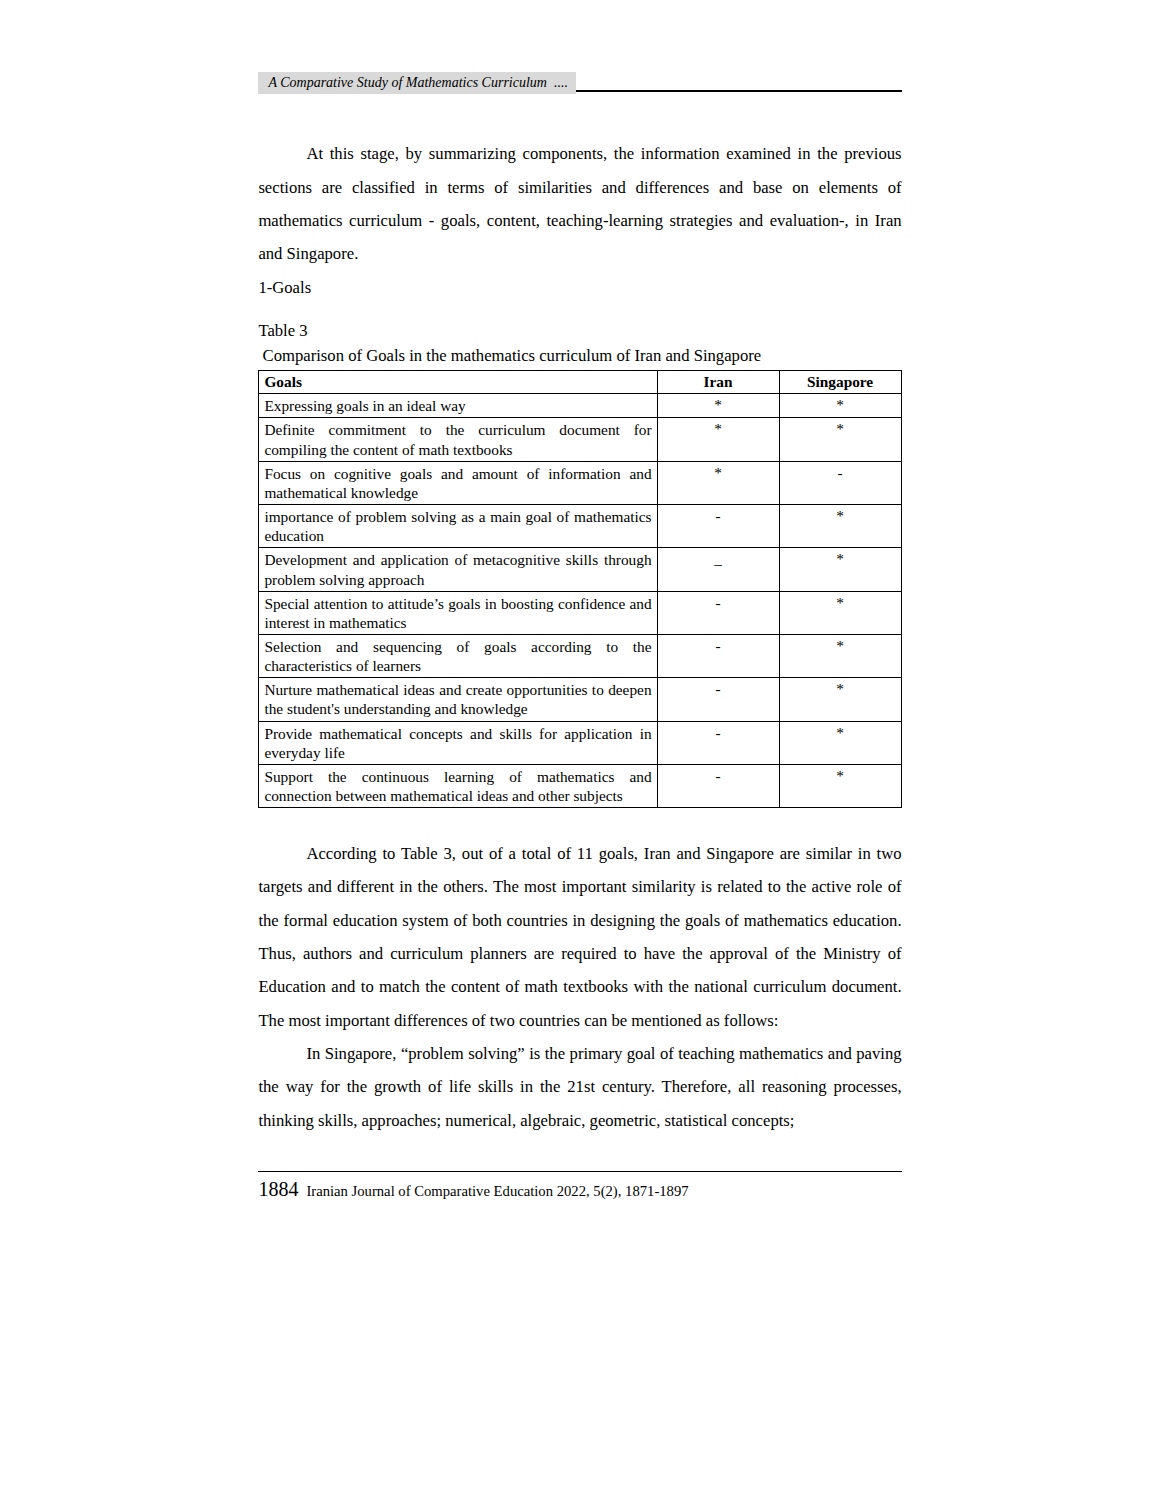A Comparative Study of Mathematics Curriculum ....
At this stage, by summarizing components, the information examined in the previous sections are classified in terms of similarities and differences and base on elements of mathematics curriculum - goals, content, teaching-learning strategies and evaluation-, in Iran and Singapore.
1-Goals
Table 3 Comparison of Goals in the mathematics curriculum of Iran and Singapore
| Goals | Iran | Singapore |
| --- | --- | --- |
| Expressing goals in an ideal way | * | * |
| Definite commitment to the curriculum document for compiling the content of math textbooks | * | * |
| Focus on cognitive goals and amount of information and mathematical knowledge | * | - |
| importance of problem solving as a main goal of mathematics education | - | * |
| Development and application of metacognitive skills through problem solving approach | _ | * |
| Special attention to attitude’s goals in boosting confidence and interest in mathematics | - | * |
| Selection and sequencing of goals according to the characteristics of learners | - | * |
| Nurture mathematical ideas and create opportunities to deepen the student's understanding and knowledge | - | * |
| Provide mathematical concepts and skills for application in everyday life | - | * |
| Support the continuous learning of mathematics and connection between mathematical ideas and other subjects | - | * |
According to Table 3, out of a total of 11 goals, Iran and Singapore are similar in two targets and different in the others. The most important similarity is related to the active role of the formal education system of both countries in designing the goals of mathematics education. Thus, authors and curriculum planners are required to have the approval of the Ministry of Education and to match the content of math textbooks with the national curriculum document. The most important differences of two countries can be mentioned as follows:
In Singapore, “problem solving” is the primary goal of teaching mathematics and paving the way for the growth of life skills in the 21st century. Therefore, all reasoning processes, thinking skills, approaches; numerical, algebraic, geometric, statistical concepts;
1884 Iranian Journal of Comparative Education 2022, 5(2), 1871-1897